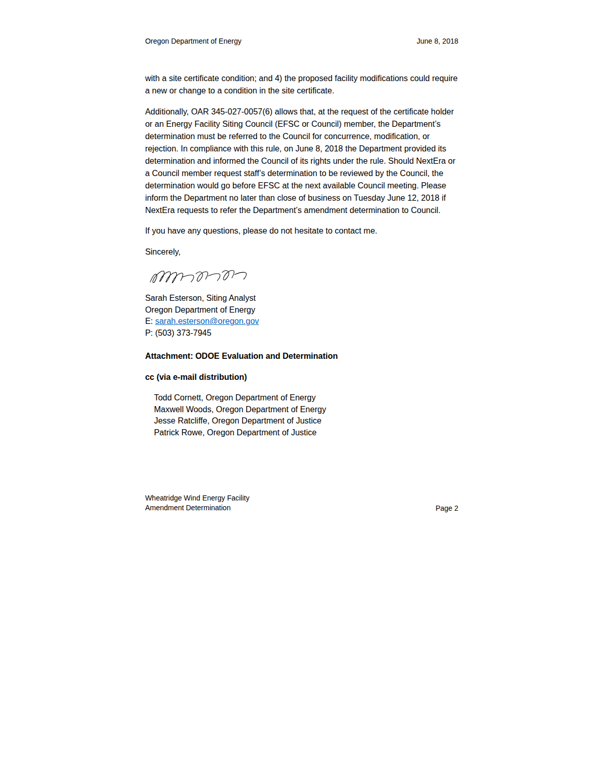Oregon Department of Energy June 8, 2018
with a site certificate condition; and 4) the proposed facility modifications could require a new or change to a condition in the site certificate.
Additionally, OAR 345-027-0057(6) allows that, at the request of the certificate holder or an Energy Facility Siting Council (EFSC or Council) member, the Department’s determination must be referred to the Council for concurrence, modification, or rejection. In compliance with this rule, on June 8, 2018 the Department provided its determination and informed the Council of its rights under the rule. Should NextEra or a Council member request staff’s determination to be reviewed by the Council, the determination would go before EFSC at the next available Council meeting. Please inform the Department no later than close of business on Tuesday June 12, 2018 if NextEra requests to refer the Department’s amendment determination to Council.
If you have any questions, please do not hesitate to contact me.
Sincerely,
Sarah Esterson, Siting Analyst
Oregon Department of Energy
E: sarah.esterson@oregon.gov
P: (503) 373-7945
Attachment: ODOE Evaluation and Determination
cc (via e-mail distribution)
Todd Cornett, Oregon Department of Energy
Maxwell Woods, Oregon Department of Energy
Jesse Ratcliffe, Oregon Department of Justice
Patrick Rowe, Oregon Department of Justice
Wheatridge Wind Energy Facility
Amendment Determination
Page 2